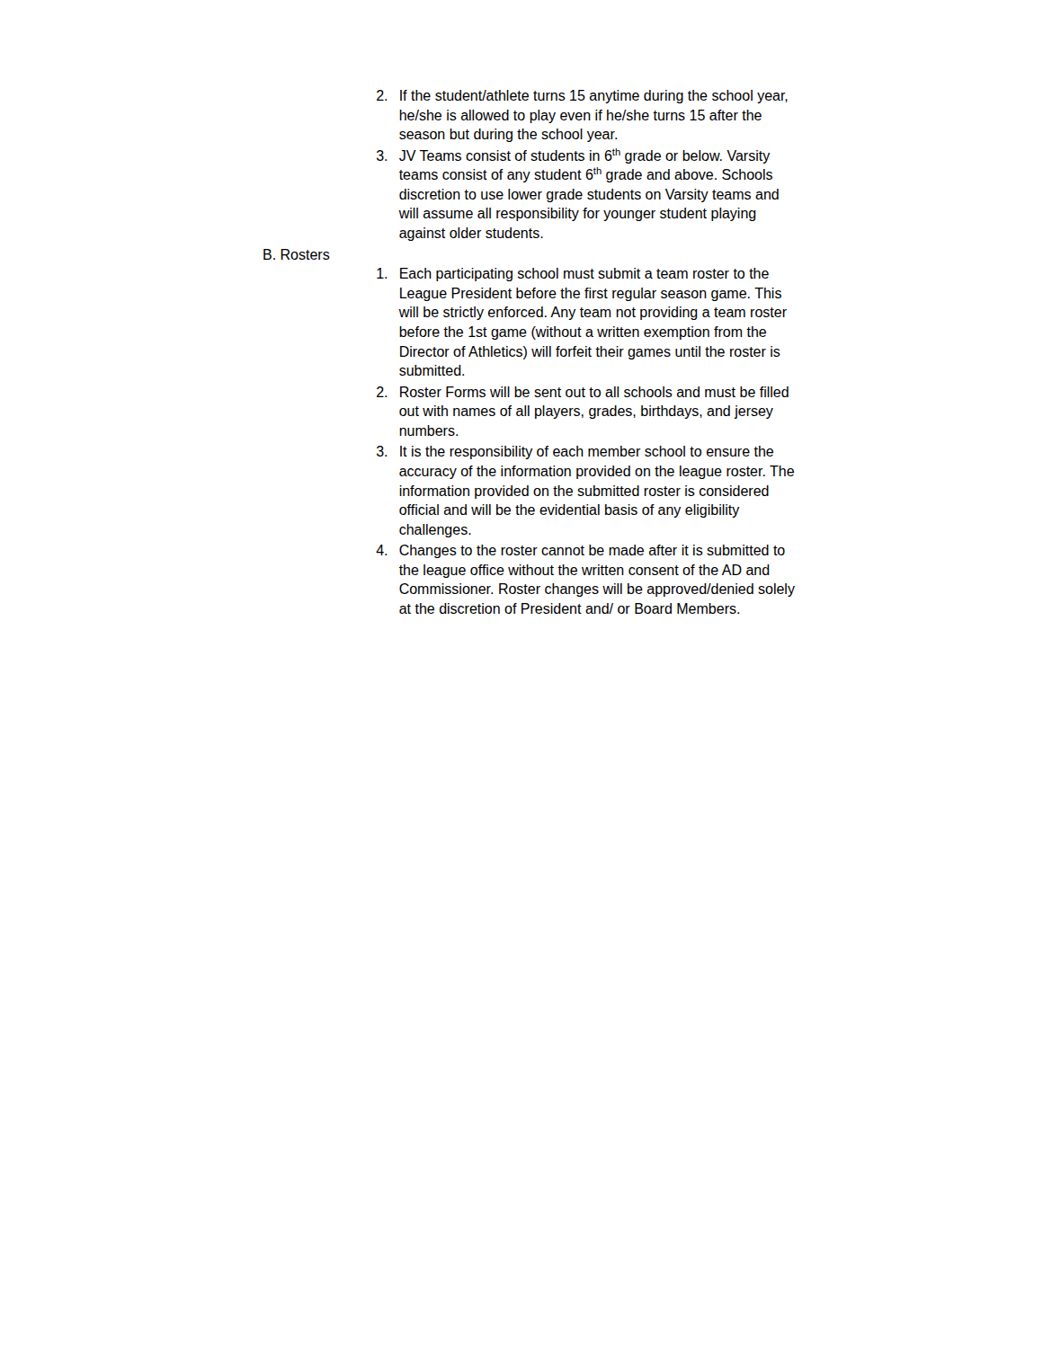If the student/athlete turns 15 anytime during the school year, he/she is allowed to play even if he/she turns 15 after the season but during the school year.
JV Teams consist of students in 6th grade or below. Varsity teams consist of any student 6th grade and above. Schools discretion to use lower grade students on Varsity teams and will assume all responsibility for younger student playing against older students.
B. Rosters
Each participating school must submit a team roster to the League President before the first regular season game. This will be strictly enforced. Any team not providing a team roster before the 1st game (without a written exemption from the Director of Athletics) will forfeit their games until the roster is submitted.
Roster Forms will be sent out to all schools and must be filled out with names of all players, grades, birthdays, and jersey numbers.
It is the responsibility of each member school to ensure the accuracy of the information provided on the league roster. The information provided on the submitted roster is considered official and will be the evidential basis of any eligibility challenges.
Changes to the roster cannot be made after it is submitted to the league office without the written consent of the AD and Commissioner. Roster changes will be approved/denied solely at the discretion of President and/ or Board Members.